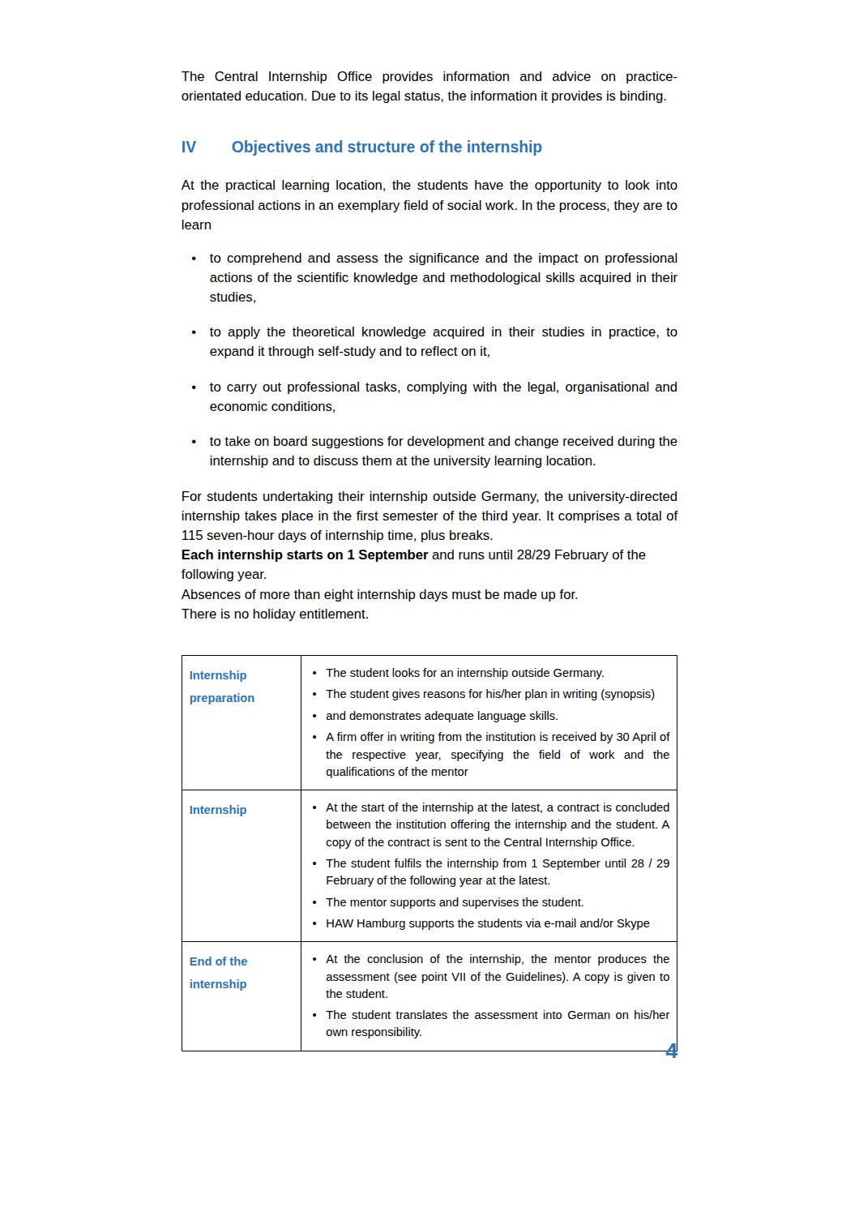The Central Internship Office provides information and advice on practice-orientated education. Due to its legal status, the information it provides is binding.
IV Objectives and structure of the internship
At the practical learning location, the students have the opportunity to look into professional actions in an exemplary field of social work. In the process, they are to learn
to comprehend and assess the significance and the impact on professional actions of the scientific knowledge and methodological skills acquired in their studies,
to apply the theoretical knowledge acquired in their studies in practice, to expand it through self-study and to reflect on it,
to carry out professional tasks, complying with the legal, organisational and economic conditions,
to take on board suggestions for development and change received during the internship and to discuss them at the university learning location.
For students undertaking their internship outside Germany, the university-directed internship takes place in the first semester of the third year. It comprises a total of 115 seven-hour days of internship time, plus breaks.
Each internship starts on 1 September and runs until 28/29 February of the following year.
Absences of more than eight internship days must be made up for.
There is no holiday entitlement.
| Internship preparation | The student looks for an internship outside Germany. The student gives reasons for his/her plan in writing (synopsis) and demonstrates adequate language skills. A firm offer in writing from the institution is received by 30 April of the respective year, specifying the field of work and the qualifications of the mentor |
| Internship | At the start of the internship at the latest, a contract is concluded between the institution offering the internship and the student. A copy of the contract is sent to the Central Internship Office. The student fulfils the internship from 1 September until 28 / 29 February of the following year at the latest. The mentor supports and supervises the student. HAW Hamburg supports the students via e-mail and/or Skype |
| End of the internship | At the conclusion of the internship, the mentor produces the assessment (see point VII of the Guidelines). A copy is given to the student. The student translates the assessment into German on his/her own responsibility. |
4